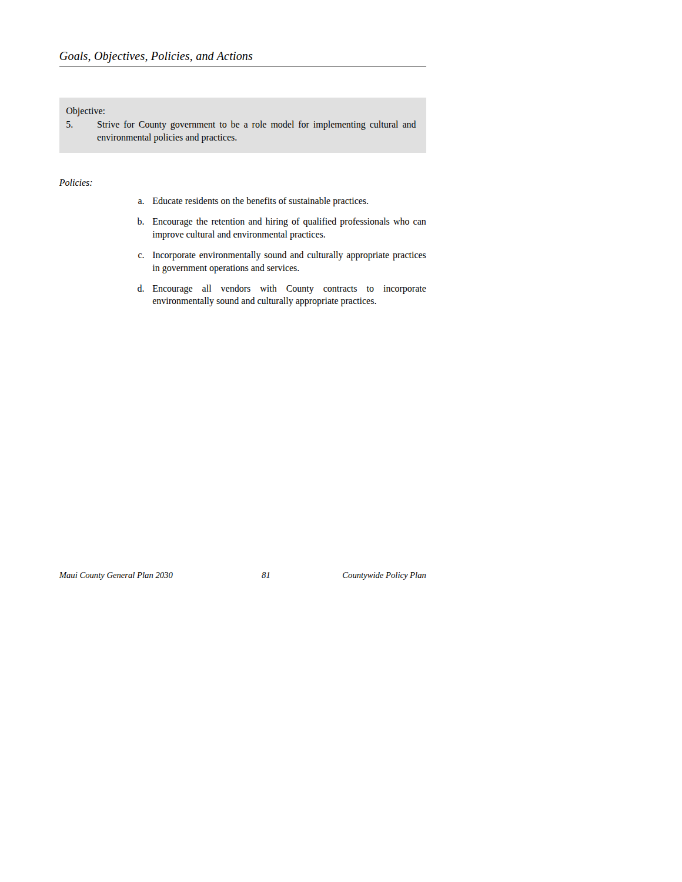Goals, Objectives, Policies, and Actions
Objective:
5.
Strive for County government to be a role model for implementing cultural and environmental policies and practices.
Policies:
Educate residents on the benefits of sustainable practices.
Encourage the retention and hiring of qualified professionals who can improve cultural and environmental practices.
Incorporate environmentally sound and culturally appropriate practices in government operations and services.
Encourage all vendors with County contracts to incorporate environmentally sound and culturally appropriate practices.
Maui County General Plan 2030
81
Countywide Policy Plan